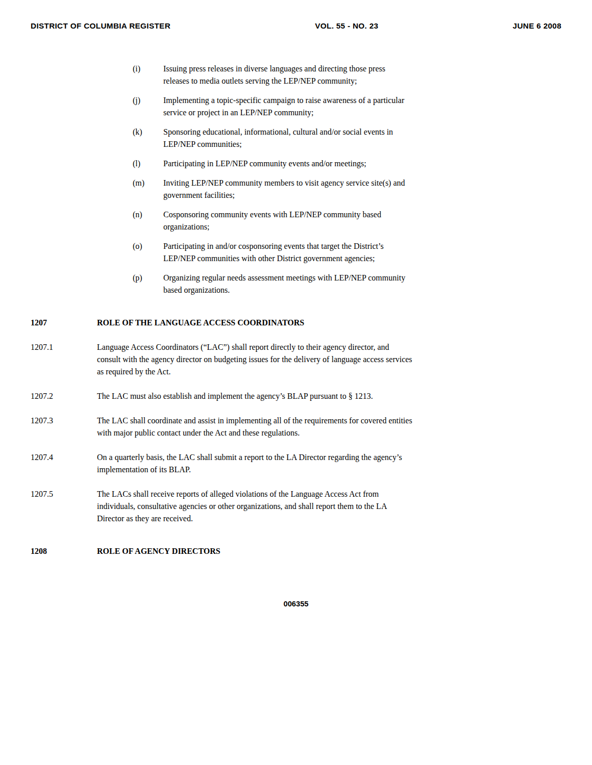DISTRICT OF COLUMBIA REGISTER VOL. 55 - NO. 23 JUNE 6 2008
(i) Issuing press releases in diverse languages and directing those press releases to media outlets serving the LEP/NEP community;
(j) Implementing a topic-specific campaign to raise awareness of a particular service or project in an LEP/NEP community;
(k) Sponsoring educational, informational, cultural and/or social events in LEP/NEP communities;
(l) Participating in LEP/NEP community events and/or meetings;
(m) Inviting LEP/NEP community members to visit agency service site(s) and government facilities;
(n) Cosponsoring community events with LEP/NEP community based organizations;
(o) Participating in and/or cosponsoring events that target the District’s LEP/NEP communities with other District government agencies;
(p) Organizing regular needs assessment meetings with LEP/NEP community based organizations.
1207 ROLE OF THE LANGUAGE ACCESS COORDINATORS
1207.1 Language Access Coordinators (“LAC”) shall report directly to their agency director, and consult with the agency director on budgeting issues for the delivery of language access services as required by the Act.
1207.2 The LAC must also establish and implement the agency’s BLAP pursuant to § 1213.
1207.3 The LAC shall coordinate and assist in implementing all of the requirements for covered entities with major public contact under the Act and these regulations.
1207.4 On a quarterly basis, the LAC shall submit a report to the LA Director regarding the agency’s implementation of its BLAP.
1207.5 The LACs shall receive reports of alleged violations of the Language Access Act from individuals, consultative agencies or other organizations, and shall report them to the LA Director as they are received.
1208 ROLE OF AGENCY DIRECTORS
006355